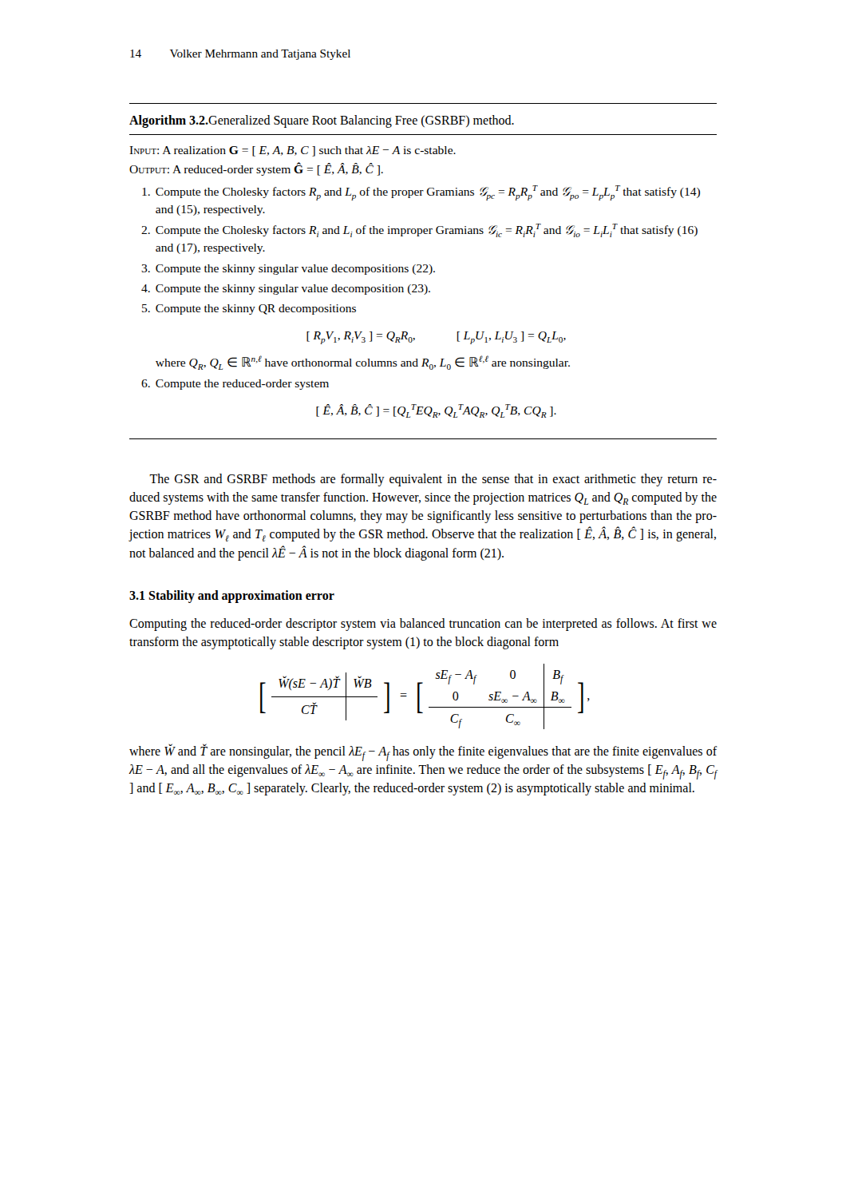14 Volker Mehrmann and Tatjana Stykel
Algorithm 3.2. Generalized Square Root Balancing Free (GSRBF) method.
Input: A realization G = [ E, A, B, C ] such that λE − A is c-stable.
Output: A reduced-order system Ĝ = [ Ê, Â, B̂, Ĉ ].
Compute the Cholesky factors Rp and Lp of the proper Gramians 𝒢pc = RpRpT and 𝒢po = LpLpT that satisfy (14) and (15), respectively.
Compute the Cholesky factors Ri and Li of the improper Gramians 𝒢ic = RiRiT and 𝒢io = LiLiT that satisfy (16) and (17), respectively.
Compute the skinny singular value decompositions (22).
Compute the skinny singular value decomposition (23).
Compute the skinny QR decompositions
[ RpV1, RiV3 ] = QRR0, [ LpU1, LiU3 ] = QLL0,
where QR, QL ∈ ℝn,ℓ have orthonormal columns and R0, L0 ∈ ℝℓ,ℓ are nonsingular.
Compute the reduced-order system
[ Ê, Â, B̂, Ĉ ] = [QLTEQR, QLTAQR, QLTB, CQR ].
The GSR and GSRBF methods are formally equivalent in the sense that in exact arithmetic they return reduced systems with the same transfer function. However, since the projection matrices QL and QR computed by the GSRBF method have orthonormal columns, they may be significantly less sensitive to perturbations than the projection matrices Wℓ and Tℓ computed by the GSR method. Observe that the realization [ Ê, Â, B̂, Ĉ ] is, in general, not balanced and the pencil λÊ − Â is not in the block diagonal form (21).
3.1 Stability and approximation error
Computing the reduced-order descriptor system via balanced truncation can be interpreted as follows. At first we transform the asymptotically stable descriptor system (1) to the block diagonal form
[
| W̌ ( sE − A ) Ť | W̌B |
| CŤ | |
] = [
| sE f − A f | 0 | B f |
| 0 | sE ∞ − A ∞ | B ∞ |
| C f | C ∞ | |
],
where W̌ and Ť are nonsingular, the pencil λEf − Af has only the finite eigenvalues that are the finite eigenvalues of λE − A, and all the eigenvalues of λE∞ − A∞ are infinite. Then we reduce the order of the subsystems [ Ef, Af, Bf, Cf ] and [ E∞, A∞, B∞, C∞ ] separately. Clearly, the reduced-order system (2) is asymptotically stable and minimal.